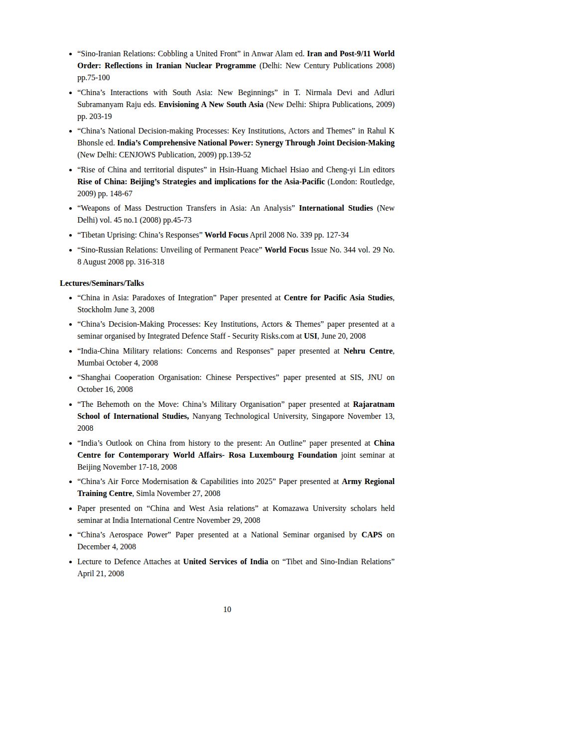“Sino-Iranian Relations: Cobbling a United Front” in Anwar Alam ed. Iran and Post-9/11 World Order: Reflections in Iranian Nuclear Programme (Delhi: New Century Publications 2008) pp.75-100
“China’s Interactions with South Asia: New Beginnings” in T. Nirmala Devi and Adluri Subramanyam Raju eds. Envisioning A New South Asia (New Delhi: Shipra Publications, 2009) pp. 203-19
“China’s National Decision-making Processes: Key Institutions, Actors and Themes” in Rahul K Bhonsle ed. India’s Comprehensive National Power: Synergy Through Joint Decision-Making (New Delhi: CENJOWS Publication, 2009) pp.139-52
“Rise of China and territorial disputes” in Hsin-Huang Michael Hsiao and Cheng-yi Lin editors Rise of China: Beijing’s Strategies and implications for the Asia-Pacific (London: Routledge, 2009) pp. 148-67
“Weapons of Mass Destruction Transfers in Asia: An Analysis” International Studies (New Delhi) vol. 45 no.1 (2008) pp.45-73
“Tibetan Uprising: China’s Responses” World Focus April 2008 No. 339 pp. 127-34
“Sino-Russian Relations: Unveiling of Permanent Peace” World Focus Issue No. 344 vol. 29 No. 8 August 2008 pp. 316-318
Lectures/Seminars/Talks
“China in Asia: Paradoxes of Integration” Paper presented at Centre for Pacific Asia Studies, Stockholm June 3, 2008
“China’s Decision-Making Processes: Key Institutions, Actors & Themes” paper presented at a seminar organised by Integrated Defence Staff - Security Risks.com at USI, June 20, 2008
“India-China Military relations: Concerns and Responses” paper presented at Nehru Centre, Mumbai October 4, 2008
“Shanghai Cooperation Organisation: Chinese Perspectives” paper presented at SIS, JNU on October 16, 2008
“The Behemoth on the Move: China’s Military Organisation” paper presented at Rajaratnam School of International Studies, Nanyang Technological University, Singapore November 13, 2008
“India’s Outlook on China from history to the present: An Outline” paper presented at China Centre for Contemporary World Affairs- Rosa Luxembourg Foundation joint seminar at Beijing November 17-18, 2008
“China’s Air Force Modernisation & Capabilities into 2025” Paper presented at Army Regional Training Centre, Simla November 27, 2008
Paper presented on “China and West Asia relations” at Komazawa University scholars held seminar at India International Centre November 29, 2008
“China’s Aerospace Power” Paper presented at a National Seminar organised by CAPS on December 4, 2008
Lecture to Defence Attaches at United Services of India on “Tibet and Sino-Indian Relations” April 21, 2008
10